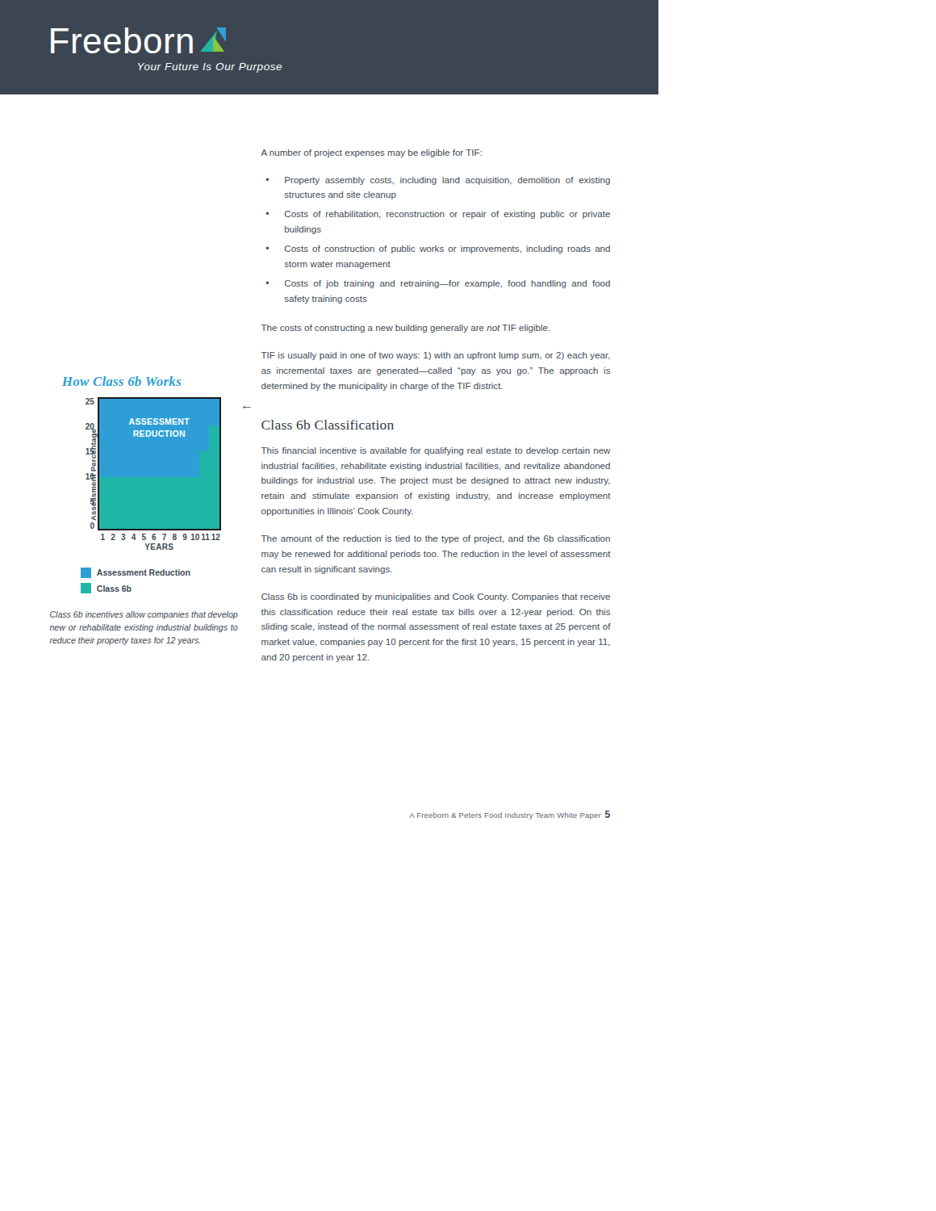Freeborn
Your Future Is Our Purpose
How Class 6b Works
Assessment Percentage
25 20 15 10 5 0
ASSESSMENT
REDUCTION
←
123456 789101112
YEARS
Assessment Reduction
Class 6b
Class 6b incentives allow companies that develop new or rehabilitate existing industrial buildings to reduce their property taxes for 12 years.
A number of project expenses may be eligible for TIF:
Property assembly costs, including land acquisition, demolition of existing structures and site cleanup
Costs of rehabilitation, reconstruction or repair of existing public or private buildings
Costs of construction of public works or improvements, including roads and storm water management
Costs of job training and retraining—for example, food handling and food safety training costs
The costs of constructing a new building generally are not TIF eligible.
TIF is usually paid in one of two ways: 1) with an upfront lump sum, or 2) each year, as incremental taxes are generated—called “pay as you go.” The approach is determined by the municipality in charge of the TIF district.
Class 6b Classification
This financial incentive is available for qualifying real estate to develop certain new industrial facilities, rehabilitate existing industrial facilities, and revitalize abandoned buildings for industrial use. The project must be designed to attract new industry, retain and stimulate expansion of existing industry, and increase employment opportunities in Illinois’ Cook County.
The amount of the reduction is tied to the type of project, and the 6b classification may be renewed for additional periods too. The reduction in the level of assessment can result in significant savings.
Class 6b is coordinated by municipalities and Cook County. Companies that receive this classification reduce their real estate tax bills over a 12-year period. On this sliding scale, instead of the normal assessment of real estate taxes at 25 percent of market value, companies pay 10 percent for the first 10 years, 15 percent in year 11, and 20 percent in year 12.
A Freeborn & Peters Food Industry Team White Paper 5